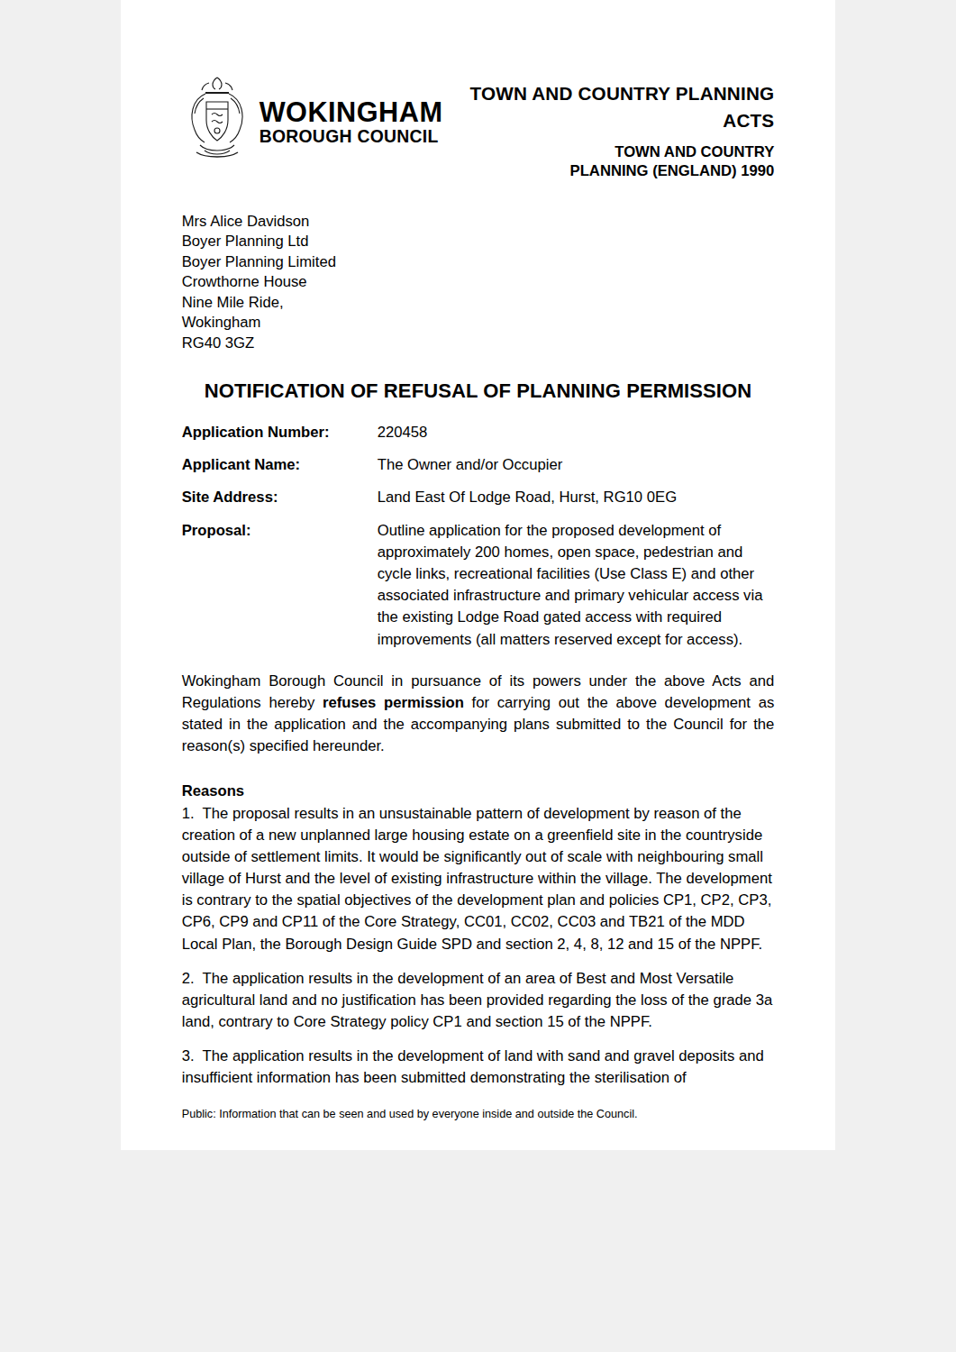WOKINGHAM BOROUGH COUNCIL
TOWN AND COUNTRY PLANNING ACTS
TOWN AND COUNTRY
PLANNING (ENGLAND) 1990
Mrs Alice Davidson
Boyer Planning Ltd
Boyer Planning Limited
Crowthorne House
Nine Mile Ride,
Wokingham
RG40 3GZ
NOTIFICATION OF REFUSAL OF PLANNING PERMISSION
| Application Number: | 220458 |
| Applicant Name: | The Owner and/or Occupier |
| Site Address: | Land East Of Lodge Road, Hurst, RG10 0EG |
| Proposal: | Outline application for the proposed development of approximately 200 homes, open space, pedestrian and cycle links, recreational facilities (Use Class E) and other associated infrastructure and primary vehicular access via the existing Lodge Road gated access with required improvements (all matters reserved except for access). |
Wokingham Borough Council in pursuance of its powers under the above Acts and Regulations hereby refuses permission for carrying out the above development as stated in the application and the accompanying plans submitted to the Council for the reason(s) specified hereunder.
Reasons
1. The proposal results in an unsustainable pattern of development by reason of the creation of a new unplanned large housing estate on a greenfield site in the countryside outside of settlement limits. It would be significantly out of scale with neighbouring small village of Hurst and the level of existing infrastructure within the village. The development is contrary to the spatial objectives of the development plan and policies CP1, CP2, CP3, CP6, CP9 and CP11 of the Core Strategy, CC01, CC02, CC03 and TB21 of the MDD Local Plan, the Borough Design Guide SPD and section 2, 4, 8, 12 and 15 of the NPPF.
2. The application results in the development of an area of Best and Most Versatile agricultural land and no justification has been provided regarding the loss of the grade 3a land, contrary to Core Strategy policy CP1 and section 15 of the NPPF.
3. The application results in the development of land with sand and gravel deposits and insufficient information has been submitted demonstrating the sterilisation of
Public: Information that can be seen and used by everyone inside and outside the Council.